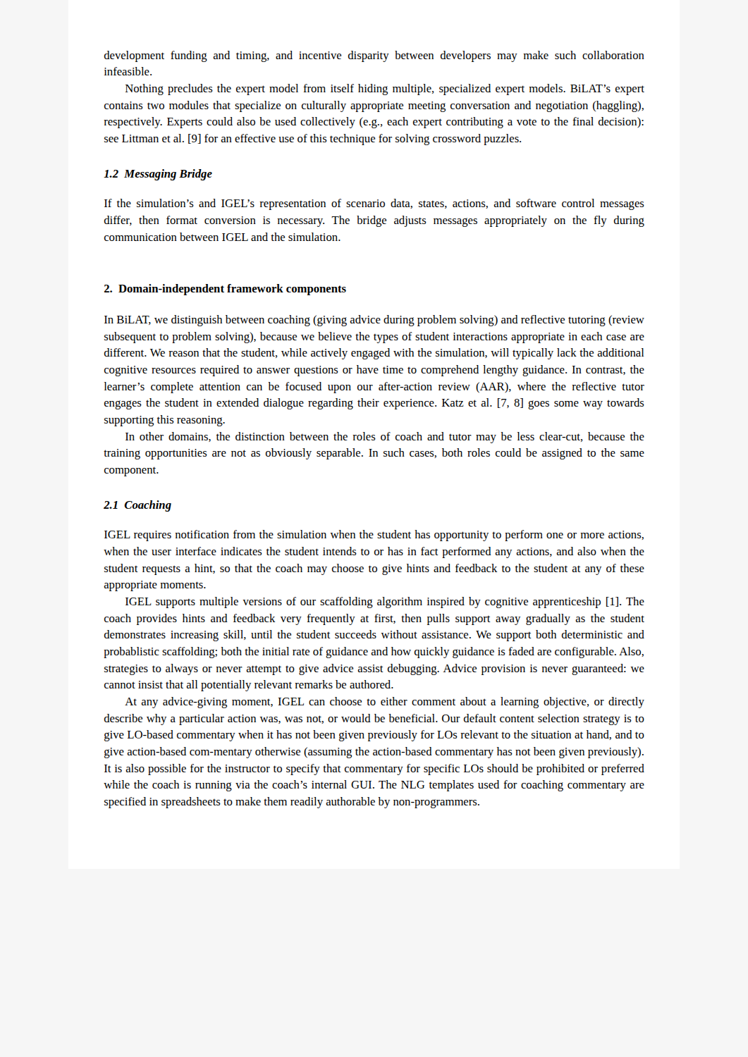development funding and timing, and incentive disparity between developers may make such collaboration infeasible.
Nothing precludes the expert model from itself hiding multiple, specialized expert models. BiLAT’s expert contains two modules that specialize on culturally appropriate meeting conversation and negotiation (haggling), respectively. Experts could also be used collectively (e.g., each expert contributing a vote to the final decision): see Littman et al. [9] for an effective use of this technique for solving crossword puzzles.
1.2 Messaging Bridge
If the simulation’s and IGEL’s representation of scenario data, states, actions, and software control messages differ, then format conversion is necessary. The bridge adjusts messages appropriately on the fly during communication between IGEL and the simulation.
2. Domain-independent framework components
In BiLAT, we distinguish between coaching (giving advice during problem solving) and reflective tutoring (review subsequent to problem solving), because we believe the types of student interactions appropriate in each case are different. We reason that the student, while actively engaged with the simulation, will typically lack the additional cognitive resources required to answer questions or have time to comprehend lengthy guidance. In contrast, the learner’s complete attention can be focused upon our after-action review (AAR), where the reflective tutor engages the student in extended dialogue regarding their experience. Katz et al. [7, 8] goes some way towards supporting this reasoning.
In other domains, the distinction between the roles of coach and tutor may be less clear-cut, because the training opportunities are not as obviously separable. In such cases, both roles could be assigned to the same component.
2.1 Coaching
IGEL requires notification from the simulation when the student has opportunity to perform one or more actions, when the user interface indicates the student intends to or has in fact performed any actions, and also when the student requests a hint, so that the coach may choose to give hints and feedback to the student at any of these appropriate moments.
IGEL supports multiple versions of our scaffolding algorithm inspired by cognitive apprenticeship [1]. The coach provides hints and feedback very frequently at first, then pulls support away gradually as the student demonstrates increasing skill, until the student succeeds without assistance. We support both deterministic and probablistic scaffolding; both the initial rate of guidance and how quickly guidance is faded are configurable. Also, strategies to always or never attempt to give advice assist debugging. Advice provision is never guaranteed: we cannot insist that all potentially relevant remarks be authored.
At any advice-giving moment, IGEL can choose to either comment about a learning objective, or directly describe why a particular action was, was not, or would be beneficial. Our default content selection strategy is to give LO-based commentary when it has not been given previously for LOs relevant to the situation at hand, and to give action-based com-mentary otherwise (assuming the action-based commentary has not been given previously). It is also possible for the instructor to specify that commentary for specific LOs should be prohibited or preferred while the coach is running via the coach’s internal GUI. The NLG templates used for coaching commentary are specified in spreadsheets to make them readily authorable by non-programmers.